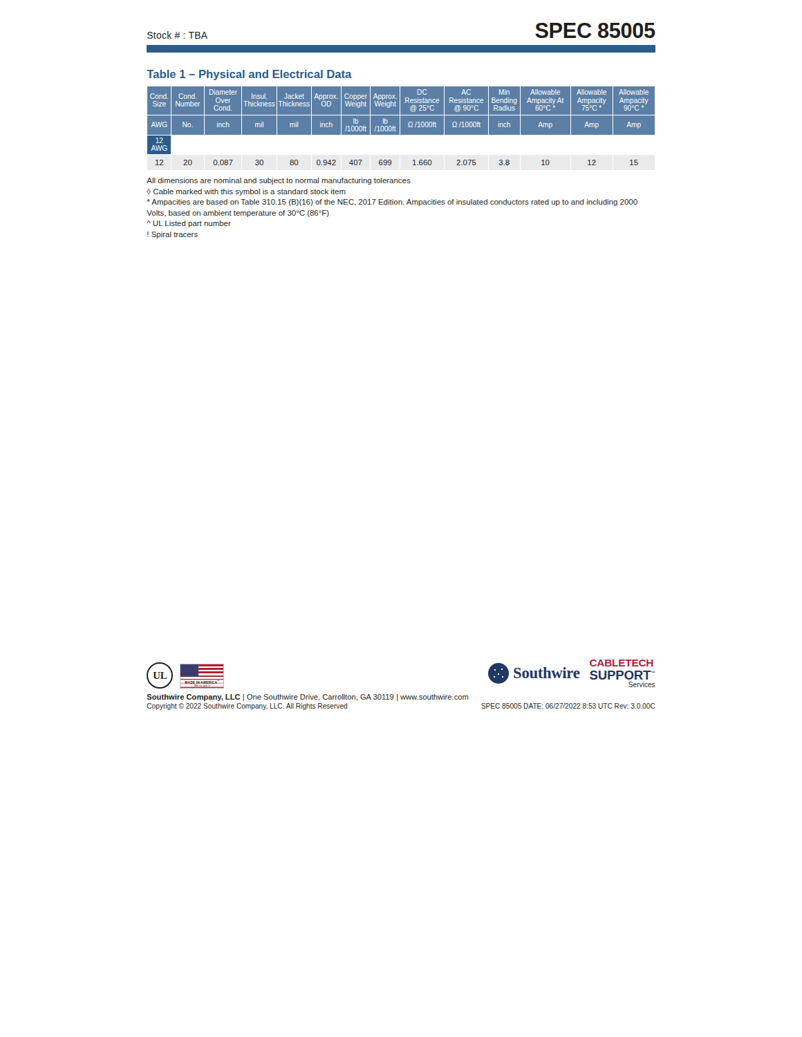Stock # : TBA
SPEC 85005
Table 1 – Physical and Electrical Data
| Cond. Size | Cond. Number | Diameter Over Cond. | Insul. Thickness | Jacket Thickness | Approx. OD | Copper Weight | Approx. Weight | DC Resistance @ 25°C | AC Resistance @ 90°C | Min Bending Radius | Allowable Ampacity At 60°C * | Allowable Ampacity 75°C * | Allowable Ampacity 90°C * |
| --- | --- | --- | --- | --- | --- | --- | --- | --- | --- | --- | --- | --- | --- |
| AWG | No. | inch | mil | mil | inch | lb /1000ft | lb /1000ft | Ω /1000ft | Ω /1000ft | inch | Amp | Amp | Amp |
| 12 AWG | | | | | | | | | | | | | |
| 12 | 20 | 0.087 | 30 | 80 | 0.942 | 407 | 699 | 1.660 | 2.075 | 3.8 | 10 | 12 | 15 |
All dimensions are nominal and subject to normal manufacturing tolerances
◊ Cable marked with this symbol is a standard stock item
* Ampacities are based on Table 310.15 (B)(16) of the NEC, 2017 Edition. Ampacities of insulated conductors rated up to and including 2000 Volts, based on ambient temperature of 30°C (86°F)
^ UL Listed part number
! Spiral tracers
UL
MADE IN AMERICA®We’ve got it
Southwire
CABLETECH
SUPPORT™
Services
Southwire Company, LLC | One Southwire Drive, Carrollton, GA 30119 | www.southwire.com
Copyright © 2022 Southwire Company, LLC. All Rights Reserved
SPEC 85005 DATE: 06/27/2022 8:53 UTC Rev: 3.0.00C